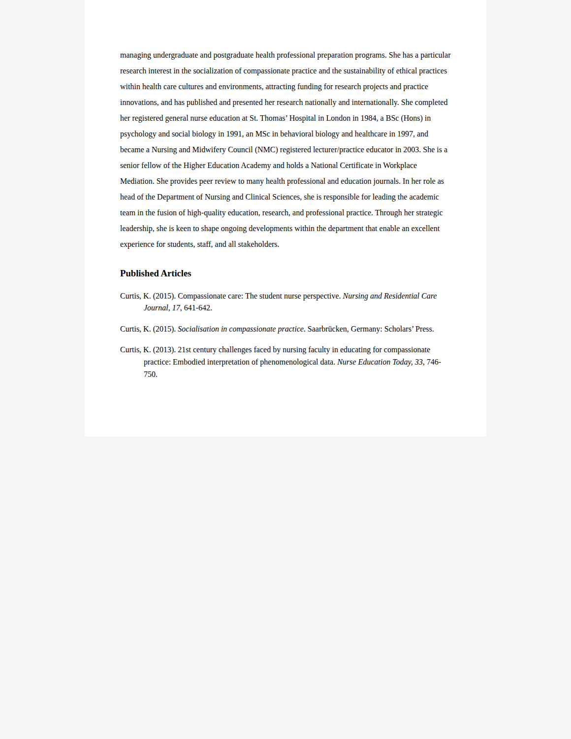managing undergraduate and postgraduate health professional preparation programs. She has a particular research interest in the socialization of compassionate practice and the sustainability of ethical practices within health care cultures and environments, attracting funding for research projects and practice innovations, and has published and presented her research nationally and internationally. She completed her registered general nurse education at St. Thomas’ Hospital in London in 1984, a BSc (Hons) in psychology and social biology in 1991, an MSc in behavioral biology and healthcare in 1997, and became a Nursing and Midwifery Council (NMC) registered lecturer/practice educator in 2003. She is a senior fellow of the Higher Education Academy and holds a National Certificate in Workplace Mediation. She provides peer review to many health professional and education journals. In her role as head of the Department of Nursing and Clinical Sciences, she is responsible for leading the academic team in the fusion of high-quality education, research, and professional practice. Through her strategic leadership, she is keen to shape ongoing developments within the department that enable an excellent experience for students, staff, and all stakeholders.
Published Articles
Curtis, K. (2015). Compassionate care: The student nurse perspective. Nursing and Residential Care Journal, 17, 641-642.
Curtis, K. (2015). Socialisation in compassionate practice. Saarbrücken, Germany: Scholars’ Press.
Curtis, K. (2013). 21st century challenges faced by nursing faculty in educating for compassionate practice: Embodied interpretation of phenomenological data. Nurse Education Today, 33, 746-750.